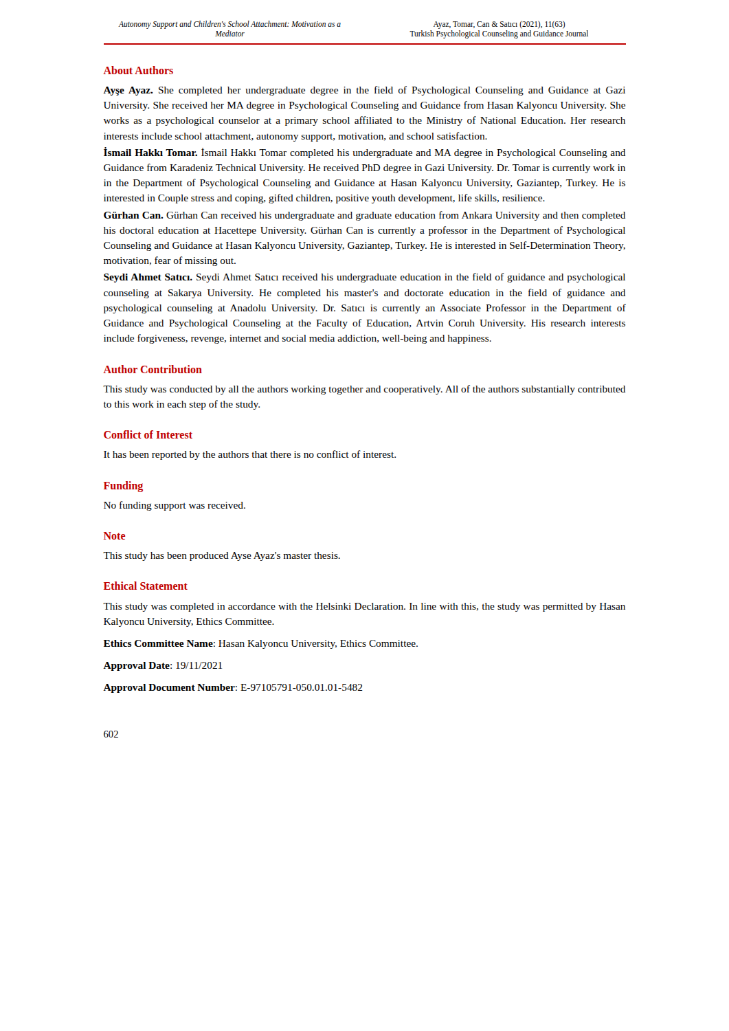Autonomy Support and Children's School Attachment: Motivation as a Mediator
Ayaz, Tomar, Can & Satıcı (2021), 11(63)
Turkish Psychological Counseling and Guidance Journal
About Authors
Ayşe Ayaz. She completed her undergraduate degree in the field of Psychological Counseling and Guidance at Gazi University. She received her MA degree in Psychological Counseling and Guidance from Hasan Kalyoncu University. She works as a psychological counselor at a primary school affiliated to the Ministry of National Education. Her research interests include school attachment, autonomy support, motivation, and school satisfaction.
İsmail Hakkı Tomar. İsmail Hakkı Tomar completed his undergraduate and MA degree in Psychological Counseling and Guidance from Karadeniz Technical University. He received PhD degree in Gazi University. Dr. Tomar is currently work in in the Department of Psychological Counseling and Guidance at Hasan Kalyoncu University, Gaziantep, Turkey. He is interested in Couple stress and coping, gifted children, positive youth development, life skills, resilience.
Gürhan Can. Gürhan Can received his undergraduate and graduate education from Ankara University and then completed his doctoral education at Hacettepe University. Gürhan Can is currently a professor in the Department of Psychological Counseling and Guidance at Hasan Kalyoncu University, Gaziantep, Turkey. He is interested in Self-Determination Theory, motivation, fear of missing out.
Seydi Ahmet Satıcı. Seydi Ahmet Satıcı received his undergraduate education in the field of guidance and psychological counseling at Sakarya University. He completed his master's and doctorate education in the field of guidance and psychological counseling at Anadolu University. Dr. Satıcı is currently an Associate Professor in the Department of Guidance and Psychological Counseling at the Faculty of Education, Artvin Coruh University. His research interests include forgiveness, revenge, internet and social media addiction, well-being and happiness.
Author Contribution
This study was conducted by all the authors working together and cooperatively. All of the authors substantially contributed to this work in each step of the study.
Conflict of Interest
It has been reported by the authors that there is no conflict of interest.
Funding
No funding support was received.
Note
This study has been produced Ayse Ayaz's master thesis.
Ethical Statement
This study was completed in accordance with the Helsinki Declaration. In line with this, the study was permitted by Hasan Kalyoncu University, Ethics Committee.
Ethics Committee Name: Hasan Kalyoncu University, Ethics Committee.
Approval Date: 19/11/2021
Approval Document Number: E-97105791-050.01.01-5482
602